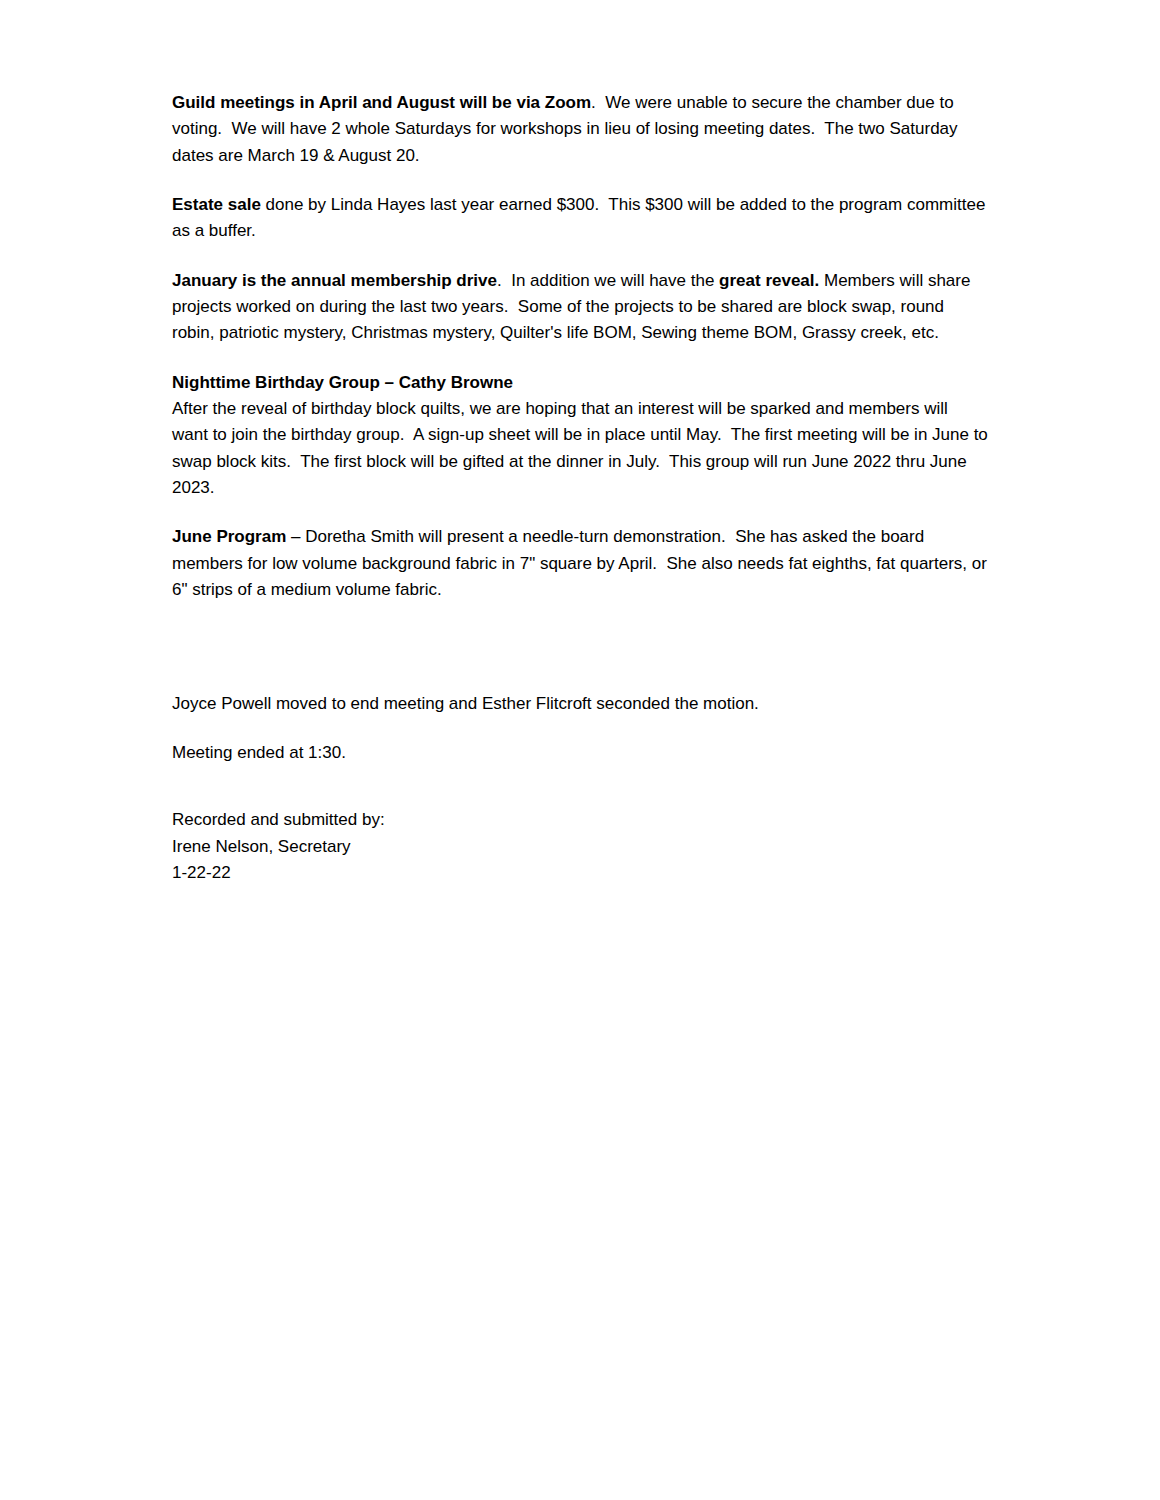Guild meetings in April and August will be via Zoom. We were unable to secure the chamber due to voting. We will have 2 whole Saturdays for workshops in lieu of losing meeting dates. The two Saturday dates are March 19 & August 20.
Estate sale done by Linda Hayes last year earned $300. This $300 will be added to the program committee as a buffer.
January is the annual membership drive. In addition we will have the great reveal. Members will share projects worked on during the last two years. Some of the projects to be shared are block swap, round robin, patriotic mystery, Christmas mystery, Quilter's life BOM, Sewing theme BOM, Grassy creek, etc.
Nighttime Birthday Group – Cathy Browne
After the reveal of birthday block quilts, we are hoping that an interest will be sparked and members will want to join the birthday group. A sign-up sheet will be in place until May. The first meeting will be in June to swap block kits. The first block will be gifted at the dinner in July. This group will run June 2022 thru June 2023.
June Program – Doretha Smith will present a needle-turn demonstration. She has asked the board members for low volume background fabric in 7" square by April. She also needs fat eighths, fat quarters, or 6" strips of a medium volume fabric.
Joyce Powell moved to end meeting and Esther Flitcroft seconded the motion.
Meeting ended at 1:30.
Recorded and submitted by:
Irene Nelson, Secretary
1-22-22